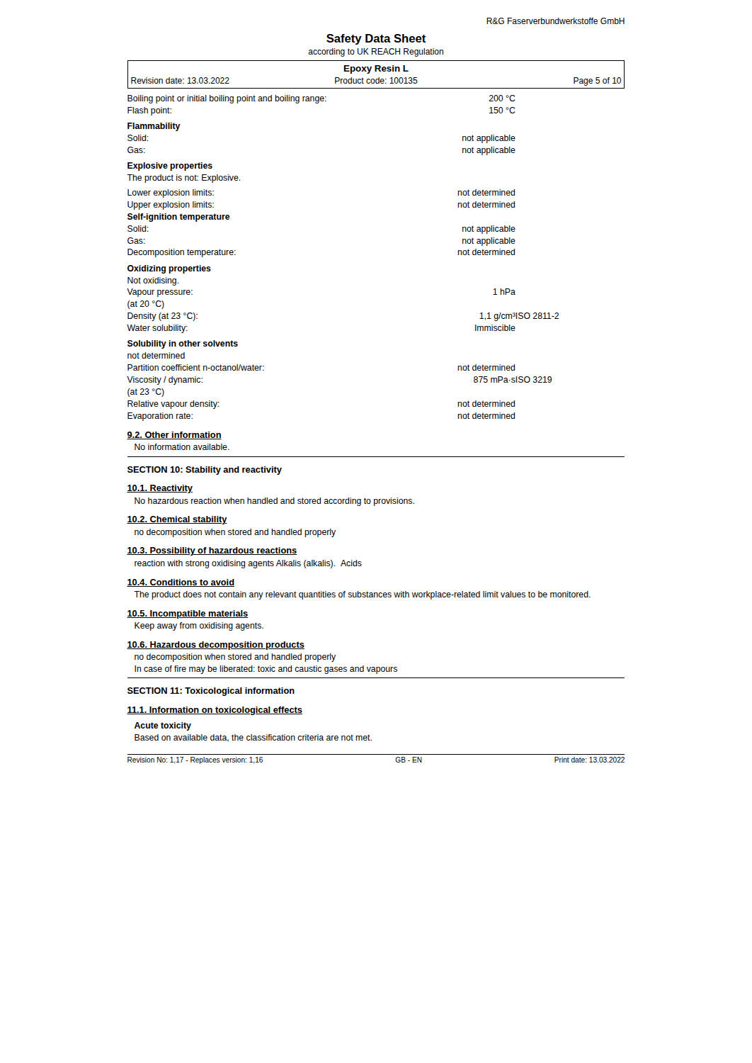R&G Faserverbundwerkstoffe GmbH
Safety Data Sheet
according to UK REACH Regulation
Epoxy Resin L
Revision date: 13.03.2022
Product code: 100135
Page 5 of 10
| Boiling point or initial boiling point and boiling range: | 200 °C | |
| Flash point: | 150 °C | |
| Flammability |
| Solid: | not applicable | |
| Gas: | not applicable | |
| Explosive properties |
| The product is not: Explosive. |
| Lower explosion limits: | not determined | |
| Upper explosion limits: | not determined | |
| Self-ignition temperature | | |
| Solid: | not applicable | |
| Gas: | not applicable | |
| Decomposition temperature: | not determined | |
| Oxidizing properties |
| Not oxidising. |
| Vapour pressure: | 1 hPa | |
| (at 20 °C) | | |
| Density (at 23 °C): | 1,1 g/cm³ | ISO 2811-2 |
| Water solubility: | Immiscible | |
| Solubility in other solvents |
| not determined |
| Partition coefficient n-octanol/water: | not determined | |
| Viscosity / dynamic: | 875 mPa·s | ISO 3219 |
| (at 23 °C) | | |
| Relative vapour density: | not determined | |
| Evaporation rate: | not determined | |
9.2. Other information
No information available.
SECTION 10: Stability and reactivity
10.1. Reactivity
No hazardous reaction when handled and stored according to provisions.
10.2. Chemical stability
no decomposition when stored and handled properly
10.3. Possibility of hazardous reactions
reaction with strong oxidising agents Alkalis (alkalis). Acids
10.4. Conditions to avoid
The product does not contain any relevant quantities of substances with workplace-related limit values to be monitored.
10.5. Incompatible materials
Keep away from oxidising agents.
10.6. Hazardous decomposition products
no decomposition when stored and handled properly
In case of fire may be liberated: toxic and caustic gases and vapours
SECTION 11: Toxicological information
11.1. Information on toxicological effects
Acute toxicity
Based on available data, the classification criteria are not met.
Revision No: 1,17 - Replaces version: 1,16
GB - EN
Print date: 13.03.2022